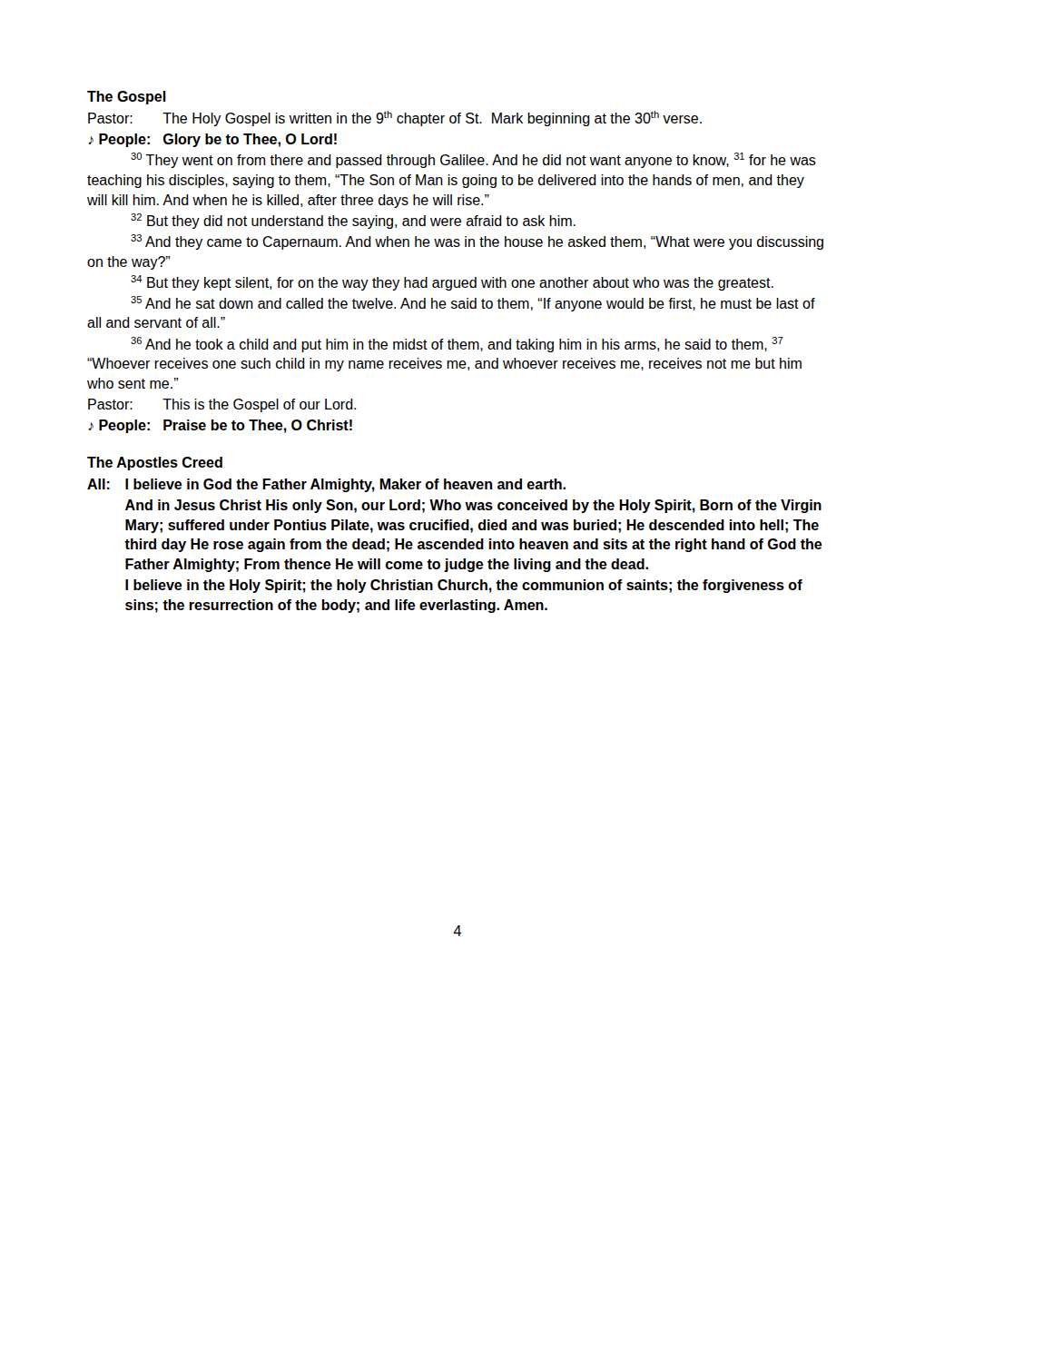The Gospel
Pastor: The Holy Gospel is written in the 9th chapter of St. Mark beginning at the 30th verse.
♪ People: Glory be to Thee, O Lord!
30 They went on from there and passed through Galilee. And he did not want anyone to know, 31 for he was teaching his disciples, saying to them, “The Son of Man is going to be delivered into the hands of men, and they will kill him. And when he is killed, after three days he will rise.”
32 But they did not understand the saying, and were afraid to ask him.
33 And they came to Capernaum. And when he was in the house he asked them, “What were you discussing on the way?”
34 But they kept silent, for on the way they had argued with one another about who was the greatest.
35 And he sat down and called the twelve. And he said to them, “If anyone would be first, he must be last of all and servant of all.”
36 And he took a child and put him in the midst of them, and taking him in his arms, he said to them, 37 “Whoever receives one such child in my name receives me, and whoever receives me, receives not me but him who sent me.”
Pastor: This is the Gospel of our Lord.
♪ People: Praise be to Thee, O Christ!
The Apostles Creed
All:
I believe in God the Father Almighty, Maker of heaven and earth.
And in Jesus Christ His only Son, our Lord; Who was conceived by the Holy Spirit, Born of the Virgin Mary; suffered under Pontius Pilate, was crucified, died and was buried; He descended into hell; The third day He rose again from the dead; He ascended into heaven and sits at the right hand of God the Father Almighty; From thence He will come to judge the living and the dead.
I believe in the Holy Spirit; the holy Christian Church, the communion of saints; the forgiveness of sins; the resurrection of the body; and life everlasting. Amen.
4